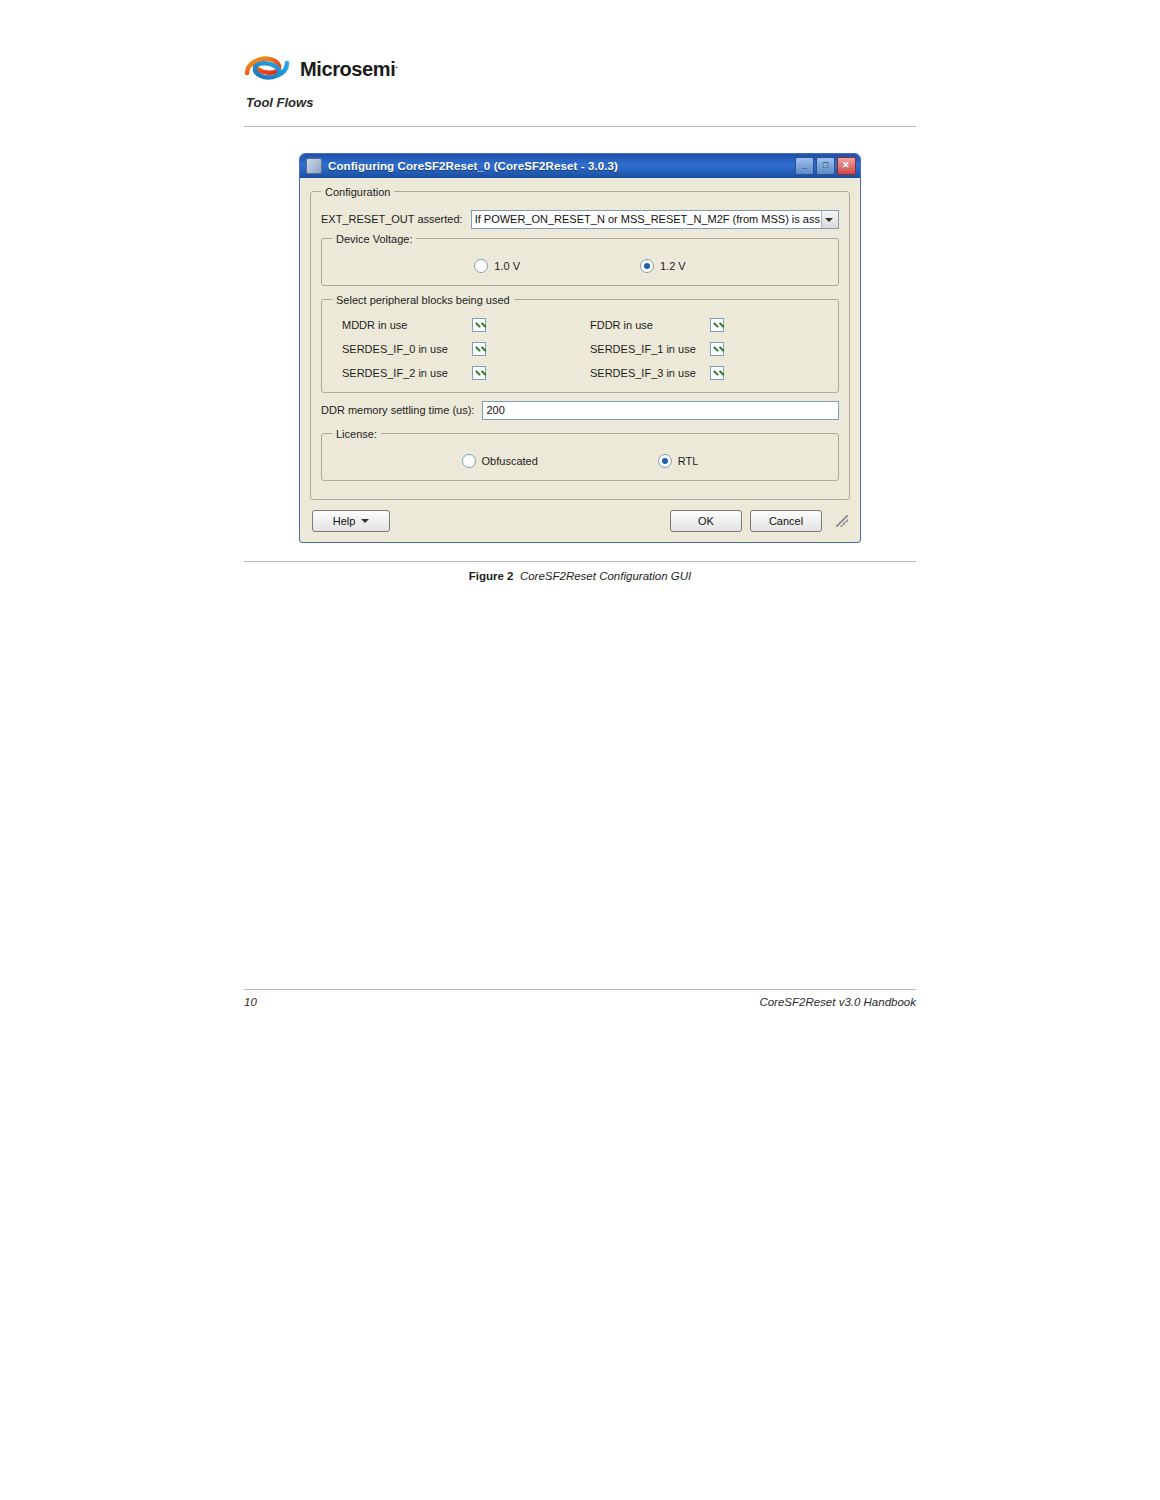Microsemi.
Tool Flows
Configuring CoreSF2Reset_0 (CoreSF2Reset - 3.0.3)
_
□
✕
Configuration
EXT_RESET_OUT asserted: If POWER_ON_RESET_N or MSS_RESET_N_M2F (from MSS) is asserted
Device Voltage:
1.0 V 1.2 V
Select peripheral blocks being used
MDDR in use
FDDR in use
SERDES_IF_0 in use
SERDES_IF_1 in use
SERDES_IF_2 in use
SERDES_IF_3 in use
DDR memory settling time (us):
License:
Obfuscated RTL
Help
OK Cancel
Figure 2 CoreSF2Reset Configuration GUI
10 CoreSF2Reset v3.0 Handbook